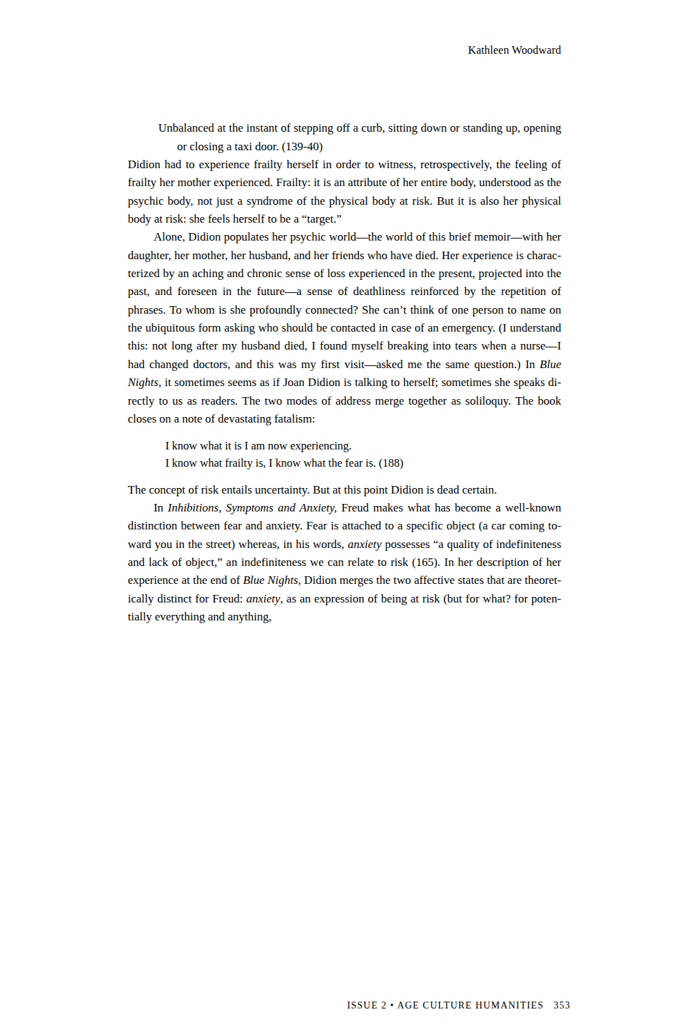Kathleen Woodward
Unbalanced at the instant of stepping off a curb, sitting down or standing up, opening or closing a taxi door. (139-40)
Didion had to experience frailty herself in order to witness, retrospectively, the feeling of frailty her mother experienced. Frailty: it is an attribute of her entire body, understood as the psychic body, not just a syndrome of the physical body at risk. But it is also her physical body at risk: she feels herself to be a “target.”
Alone, Didion populates her psychic world—the world of this brief memoir—with her daughter, her mother, her husband, and her friends who have died. Her experience is characterized by an aching and chronic sense of loss experienced in the present, projected into the past, and foreseen in the future—a sense of deathliness reinforced by the repetition of phrases. To whom is she profoundly connected? She can’t think of one person to name on the ubiquitous form asking who should be contacted in case of an emergency. (I understand this: not long after my husband died, I found myself breaking into tears when a nurse—I had changed doctors, and this was my first visit—asked me the same question.) In Blue Nights, it sometimes seems as if Joan Didion is talking to herself; sometimes she speaks directly to us as readers. The two modes of address merge together as soliloquy. The book closes on a note of devastating fatalism:
I know what it is I am now experiencing.
I know what frailty is, I know what the fear is. (188)
The concept of risk entails uncertainty. But at this point Didion is dead certain.
In Inhibitions, Symptoms and Anxiety, Freud makes what has become a well-known distinction between fear and anxiety. Fear is attached to a specific object (a car coming toward you in the street) whereas, in his words, anxiety possesses “a quality of indefiniteness and lack of object,” an indefiniteness we can relate to risk (165). In her description of her experience at the end of Blue Nights, Didion merges the two affective states that are theoretically distinct for Freud: anxiety, as an expression of being at risk (but for what? for potentially everything and anything,
Issue 2 • Age Culture Humanities 353